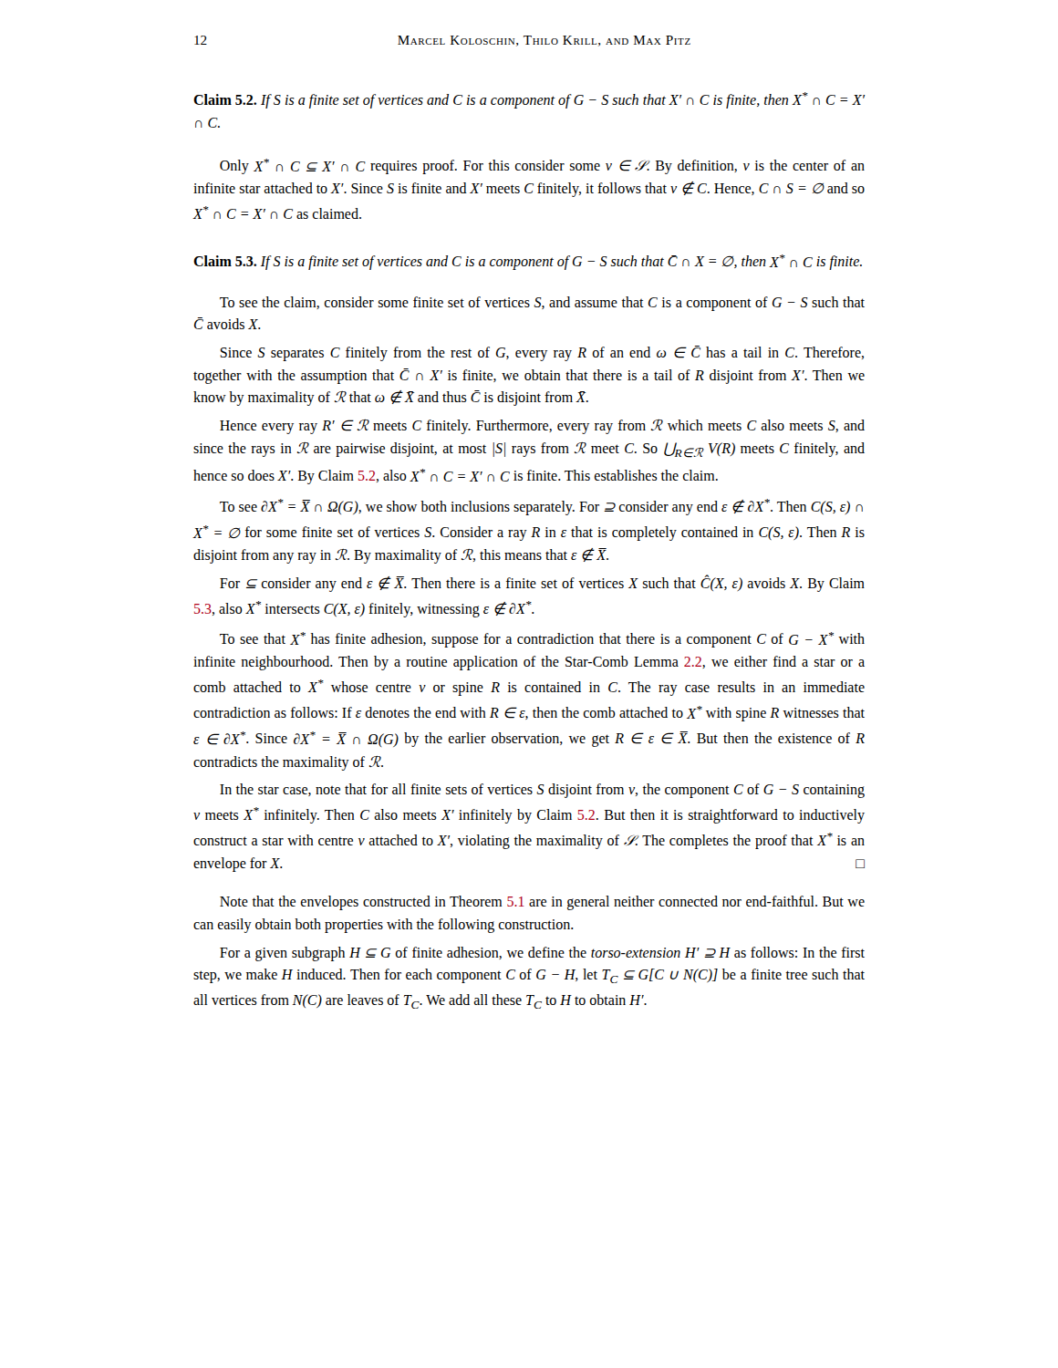12 Marcel Koloschin, Thilo Krill, and Max Pitz
Claim 5.2. If S is a finite set of vertices and C is a component of G − S such that X′ ∩ C is finite, then X* ∩ C = X′ ∩ C.
Only X* ∩ C ⊆ X′ ∩ C requires proof. For this consider some v ∈ 𝒮. By definition, v is the center of an infinite star attached to X′. Since S is finite and X′ meets C finitely, it follows that v ∉ C. Hence, C ∩ S = ∅ and so X* ∩ C = X′ ∩ C as claimed.
Claim 5.3. If S is a finite set of vertices and C is a component of G − S such that C̄ ∩ X = ∅, then X* ∩ C is finite.
To see the claim, consider some finite set of vertices S, and assume that C is a component of G − S such that C̄ avoids X.
Since S separates C finitely from the rest of G, every ray R of an end ω ∈ C̄ has a tail in C. Therefore, together with the assumption that C̄ ∩ X′ is finite, we obtain that there is a tail of R disjoint from X′. Then we know by maximality of ℛ that ω ∉ X̄ and thus C̄ is disjoint from X̄.
Hence every ray R′ ∈ ℛ meets C finitely. Furthermore, every ray from ℛ which meets C also meets S, and since the rays in ℛ are pairwise disjoint, at most |S| rays from ℛ meet C. So ⋃R∈ℛ V(R) meets C finitely, and hence so does X′. By Claim 5.2, also X* ∩ C = X′ ∩ C is finite. This establishes the claim.
To see ∂X* = X̅ ∩ Ω(G), we show both inclusions separately. For ⊇ consider any end ε ∉ ∂X*. Then C(S, ε) ∩ X* = ∅ for some finite set of vertices S. Consider a ray R in ε that is completely contained in C(S, ε). Then R is disjoint from any ray in ℛ. By maximality of ℛ, this means that ε ∉ X̅.
For ⊆ consider any end ε ∉ X̅. Then there is a finite set of vertices X such that Ĉ(X, ε) avoids X. By Claim 5.3, also X* intersects C(X, ε) finitely, witnessing ε ∉ ∂X*.
To see that X* has finite adhesion, suppose for a contradiction that there is a component C of G − X* with infinite neighbourhood. Then by a routine application of the Star-Comb Lemma 2.2, we either find a star or a comb attached to X* whose centre v or spine R is contained in C. The ray case results in an immediate contradiction as follows: If ε denotes the end with R ∈ ε, then the comb attached to X* with spine R witnesses that ε ∈ ∂X*. Since ∂X* = X̅ ∩ Ω(G) by the earlier observation, we get R ∈ ε ∈ X̅. But then the existence of R contradicts the maximality of ℛ.
In the star case, note that for all finite sets of vertices S disjoint from v, the component C of G − S containing v meets X* infinitely. Then C also meets X′ infinitely by Claim 5.2. But then it is straightforward to inductively construct a star with centre v attached to X′, violating the maximality of 𝒮. The completes the proof that X* is an envelope for X. □
Note that the envelopes constructed in Theorem 5.1 are in general neither connected nor end-faithful. But we can easily obtain both properties with the following construction.
For a given subgraph H ⊆ G of finite adhesion, we define the torso-extension H′ ⊇ H as follows: In the first step, we make H induced. Then for each component C of G − H, let TC ⊆ G[C ∪ N(C)] be a finite tree such that all vertices from N(C) are leaves of TC. We add all these TC to H to obtain H′.